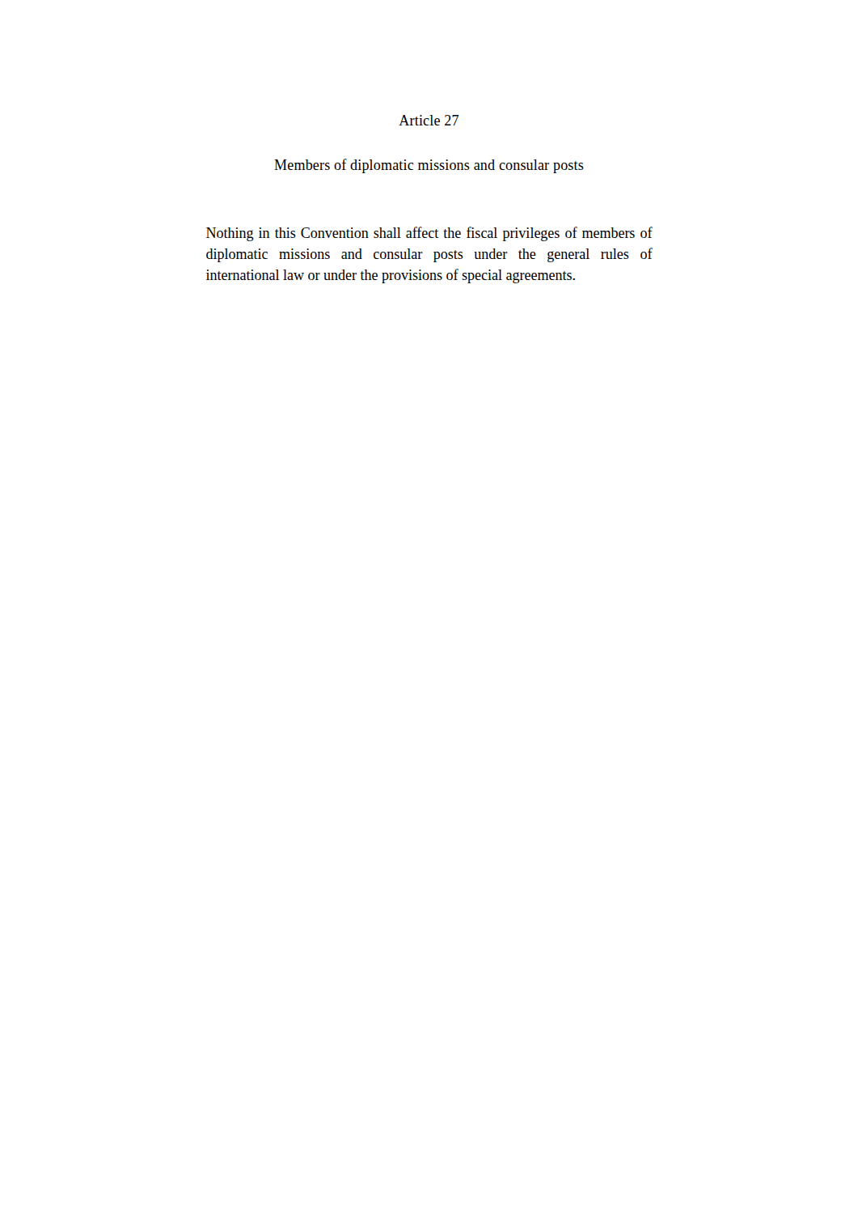Article 27
Members of diplomatic missions and consular posts
Nothing in this Convention shall affect the fiscal privileges of members of diplomatic missions and consular posts under the general rules of international law or under the provisions of special agreements.